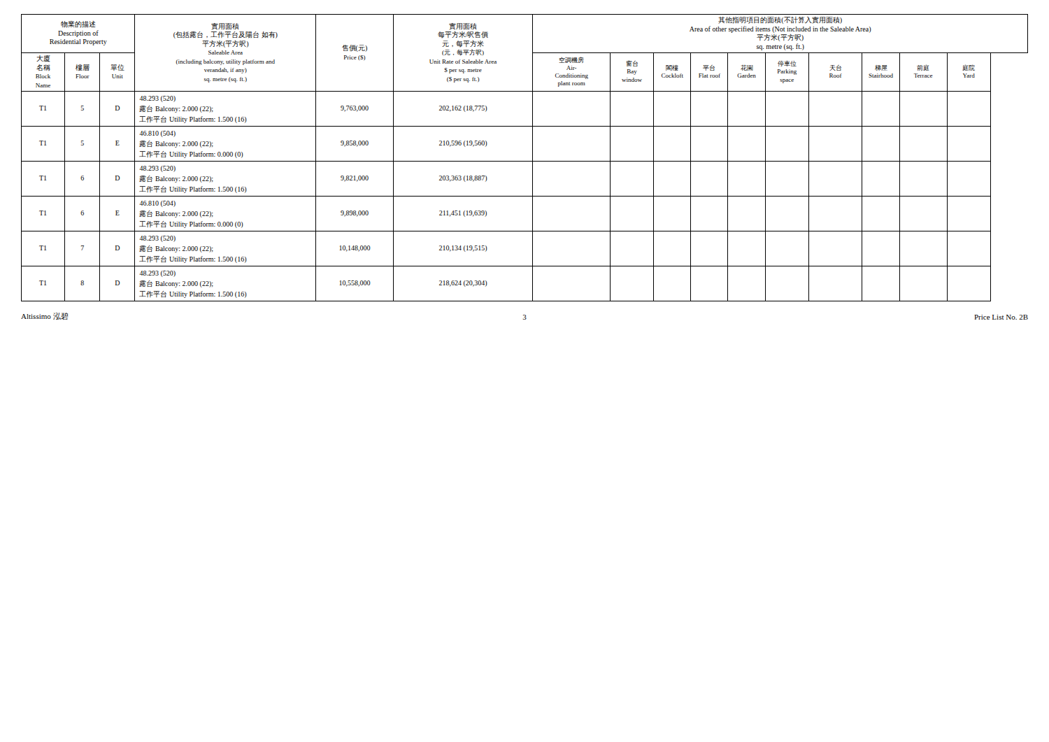| 物業的描述 Description of Residential Property | 實用面積 (包括露台，工作平台及陽台 如有) 平方米(平方呎) Saleable Area (including balcony, utility platform and verandah, if any) sq. metre (sq. ft.) | 售價(元) Price ($) | 實用面積 每平方米/呎售價 元，每平方米 (元，每平方呎) Unit Rate of Saleable Area $ per sq. metre ($ per sq. ft.) | 其他指明項目的面積(不計算入實用面積) Area of other specified items (Not included in the Saleable Area) 平方米(平方呎) sq. metre (sq. ft.) |
| --- | --- | --- | --- | --- |
| 大廈 名稱 Block Name | 樓層 Floor | 單位 Unit | 空調機房 Air- Conditioning plant room | 窗台 Bay window | 閣樓 Cockloft | 平台 Flat roof | 花園 Garden | 停車位 Parking space | 天台 Roof | 梯屋 Stairhood | 前庭 Terrace | 庭院 Yard |
| T1 | 5 | D | 48.293 (520) 露台 Balcony: 2.000 (22); 工作平台 Utility Platform: 1.500 (16) | 9,763,000 | 202,162 (18,775) | | | | | | | | | | |
| T1 | 5 | E | 46.810 (504) 露台 Balcony: 2.000 (22); 工作平台 Utility Platform: 0.000 (0) | 9,858,000 | 210,596 (19,560) | | | | | | | | | | |
| T1 | 6 | D | 48.293 (520) 露台 Balcony: 2.000 (22); 工作平台 Utility Platform: 1.500 (16) | 9,821,000 | 203,363 (18,887) | | | | | | | | | | |
| T1 | 6 | E | 46.810 (504) 露台 Balcony: 2.000 (22); 工作平台 Utility Platform: 0.000 (0) | 9,898,000 | 211,451 (19,639) | | | | | | | | | | |
| T1 | 7 | D | 48.293 (520) 露台 Balcony: 2.000 (22); 工作平台 Utility Platform: 1.500 (16) | 10,148,000 | 210,134 (19,515) | | | | | | | | | | |
| T1 | 8 | D | 48.293 (520) 露台 Balcony: 2.000 (22); 工作平台 Utility Platform: 1.500 (16) | 10,558,000 | 218,624 (20,304) | | | | | | | | | | |
Altissimo 泓碧
3
Price List No. 2B